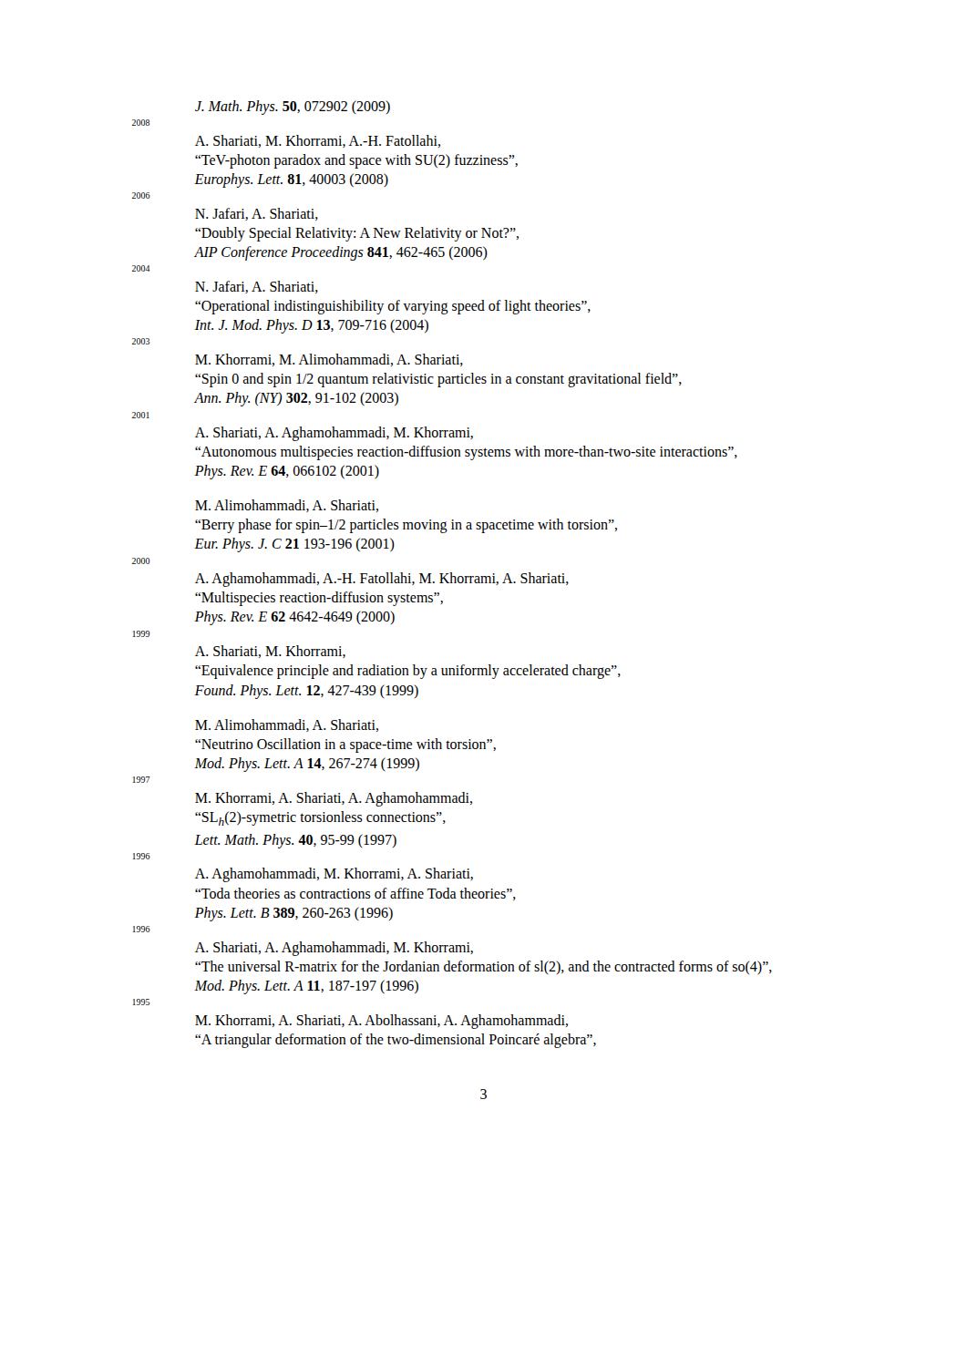J. Math. Phys. 50, 072902 (2009)
2008
A. Shariati, M. Khorrami, A.-H. Fatollahi,
“TeV-photon paradox and space with SU(2) fuzziness”,
Europhys. Lett. 81, 40003 (2008)
2006
N. Jafari, A. Shariati,
“Doubly Special Relativity: A New Relativity or Not?”,
AIP Conference Proceedings 841, 462-465 (2006)
2004
N. Jafari, A. Shariati,
“Operational indistinguishibility of varying speed of light theories”,
Int. J. Mod. Phys. D 13, 709-716 (2004)
2003
M. Khorrami, M. Alimohammadi, A. Shariati,
“Spin 0 and spin 1/2 quantum relativistic particles in a constant gravitational field”,
Ann. Phy. (NY) 302, 91-102 (2003)
2001
A. Shariati, A. Aghamohammadi, M. Khorrami,
“Autonomous multispecies reaction-diffusion systems with more-than-two-site interactions”,
Phys. Rev. E 64, 066102 (2001)
M. Alimohammadi, A. Shariati,
“Berry phase for spin–1/2 particles moving in a spacetime with torsion”,
Eur. Phys. J. C 21 193-196 (2001)
2000
A. Aghamohammadi, A.-H. Fatollahi, M. Khorrami, A. Shariati,
“Multispecies reaction-diffusion systems”,
Phys. Rev. E 62 4642-4649 (2000)
1999
A. Shariati, M. Khorrami,
“Equivalence principle and radiation by a uniformly accelerated charge”,
Found. Phys. Lett. 12, 427-439 (1999)
M. Alimohammadi, A. Shariati,
“Neutrino Oscillation in a space-time with torsion”,
Mod. Phys. Lett. A 14, 267-274 (1999)
1997
M. Khorrami, A. Shariati, A. Aghamohammadi,
“SLh(2)-symetric torsionless connections”,
Lett. Math. Phys. 40, 95-99 (1997)
1996
A. Aghamohammadi, M. Khorrami, A. Shariati,
“Toda theories as contractions of affine Toda theories”,
Phys. Lett. B 389, 260-263 (1996)
1996
A. Shariati, A. Aghamohammadi, M. Khorrami,
“The universal R-matrix for the Jordanian deformation of sl(2), and the contracted forms of so(4)”,
Mod. Phys. Lett. A 11, 187-197 (1996)
1995
M. Khorrami, A. Shariati, A. Abolhassani, A. Aghamohammadi,
“A triangular deformation of the two-dimensional Poincaré algebra”,
3